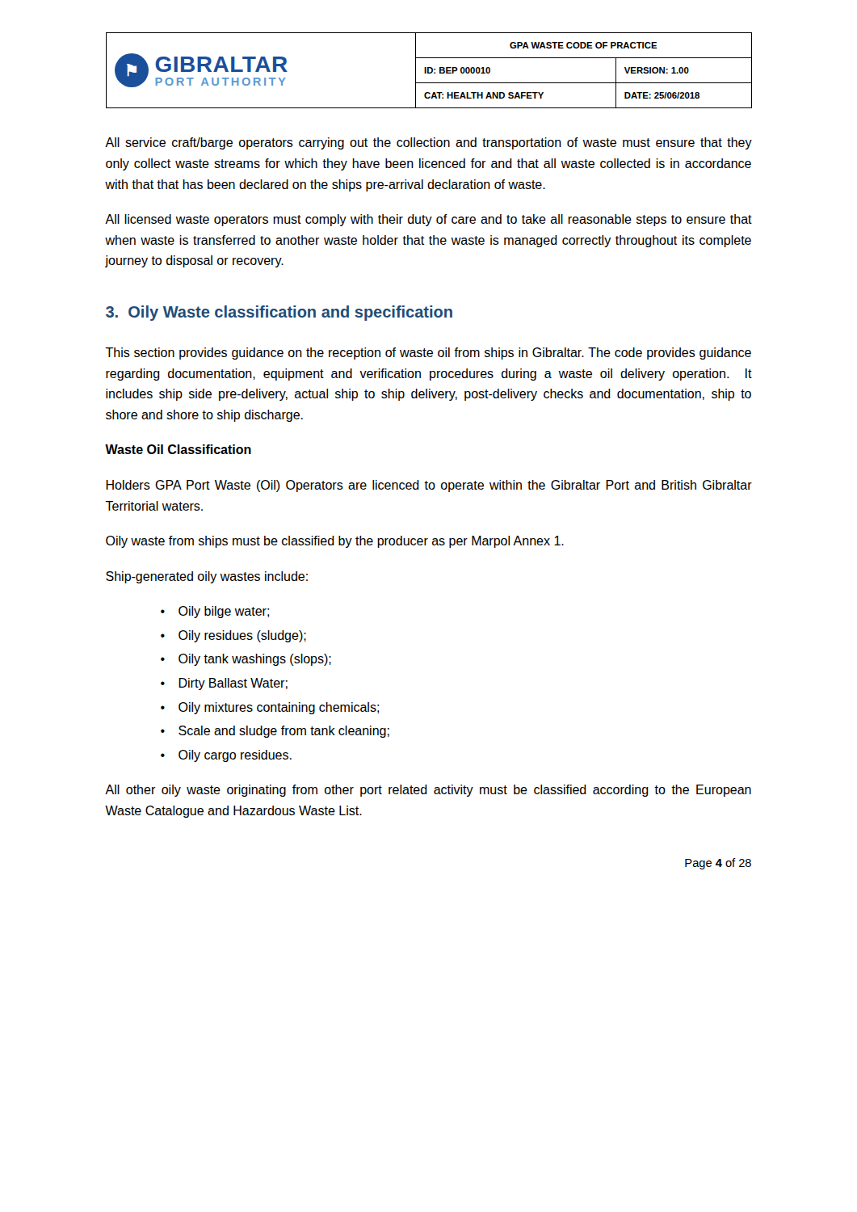| ⚑ GIBRALTAR PORT AUTHORITY | GPA WASTE CODE OF PRACTICE |
| ID: BEP 000010 | VERSION: 1.00 |
| CAT: HEALTH AND SAFETY | DATE: 25/06/2018 |
All service craft/barge operators carrying out the collection and transportation of waste must ensure that they only collect waste streams for which they have been licenced for and that all waste collected is in accordance with that that has been declared on the ships pre-arrival declaration of waste.
All licensed waste operators must comply with their duty of care and to take all reasonable steps to ensure that when waste is transferred to another waste holder that the waste is managed correctly throughout its complete journey to disposal or recovery.
3. Oily Waste classification and specification
This section provides guidance on the reception of waste oil from ships in Gibraltar. The code provides guidance regarding documentation, equipment and verification procedures during a waste oil delivery operation. It includes ship side pre-delivery, actual ship to ship delivery, post-delivery checks and documentation, ship to shore and shore to ship discharge.
Waste Oil Classification
Holders GPA Port Waste (Oil) Operators are licenced to operate within the Gibraltar Port and British Gibraltar Territorial waters.
Oily waste from ships must be classified by the producer as per Marpol Annex 1.
Ship-generated oily wastes include:
Oily bilge water;
Oily residues (sludge);
Oily tank washings (slops);
Dirty Ballast Water;
Oily mixtures containing chemicals;
Scale and sludge from tank cleaning;
Oily cargo residues.
All other oily waste originating from other port related activity must be classified according to the European Waste Catalogue and Hazardous Waste List.
Page 4 of 28